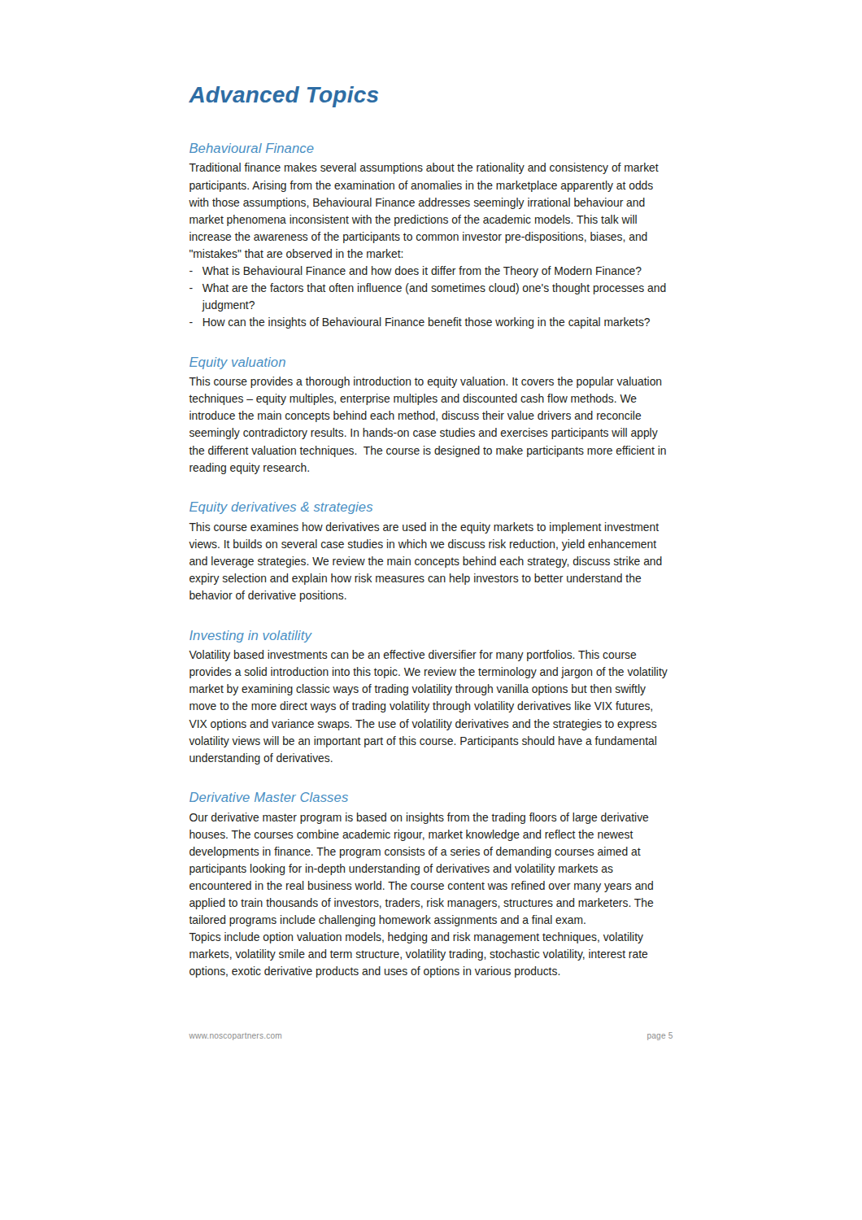Advanced Topics
Behavioural Finance
Traditional finance makes several assumptions about the rationality and consistency of market participants. Arising from the examination of anomalies in the marketplace apparently at odds with those assumptions, Behavioural Finance addresses seemingly irrational behaviour and market phenomena inconsistent with the predictions of the academic models. This talk will increase the awareness of the participants to common investor pre-dispositions, biases, and "mistakes" that are observed in the market:
What is Behavioural Finance and how does it differ from the Theory of Modern Finance?
What are the factors that often influence (and sometimes cloud) one's thought processes and judgment?
How can the insights of Behavioural Finance benefit those working in the capital markets?
Equity valuation
This course provides a thorough introduction to equity valuation. It covers the popular valuation techniques – equity multiples, enterprise multiples and discounted cash flow methods. We introduce the main concepts behind each method, discuss their value drivers and reconcile seemingly contradictory results. In hands-on case studies and exercises participants will apply the different valuation techniques. The course is designed to make participants more efficient in reading equity research.
Equity derivatives & strategies
This course examines how derivatives are used in the equity markets to implement investment views. It builds on several case studies in which we discuss risk reduction, yield enhancement and leverage strategies. We review the main concepts behind each strategy, discuss strike and expiry selection and explain how risk measures can help investors to better understand the behavior of derivative positions.
Investing in volatility
Volatility based investments can be an effective diversifier for many portfolios. This course provides a solid introduction into this topic. We review the terminology and jargon of the volatility market by examining classic ways of trading volatility through vanilla options but then swiftly move to the more direct ways of trading volatility through volatility derivatives like VIX futures, VIX options and variance swaps. The use of volatility derivatives and the strategies to express volatility views will be an important part of this course. Participants should have a fundamental understanding of derivatives.
Derivative Master Classes
Our derivative master program is based on insights from the trading floors of large derivative houses. The courses combine academic rigour, market knowledge and reflect the newest developments in finance. The program consists of a series of demanding courses aimed at participants looking for in-depth understanding of derivatives and volatility markets as encountered in the real business world. The course content was refined over many years and applied to train thousands of investors, traders, risk managers, structures and marketers. The tailored programs include challenging homework assignments and a final exam.
Topics include option valuation models, hedging and risk management techniques, volatility markets, volatility smile and term structure, volatility trading, stochastic volatility, interest rate options, exotic derivative products and uses of options in various products.
www.noscopartners.com page 5